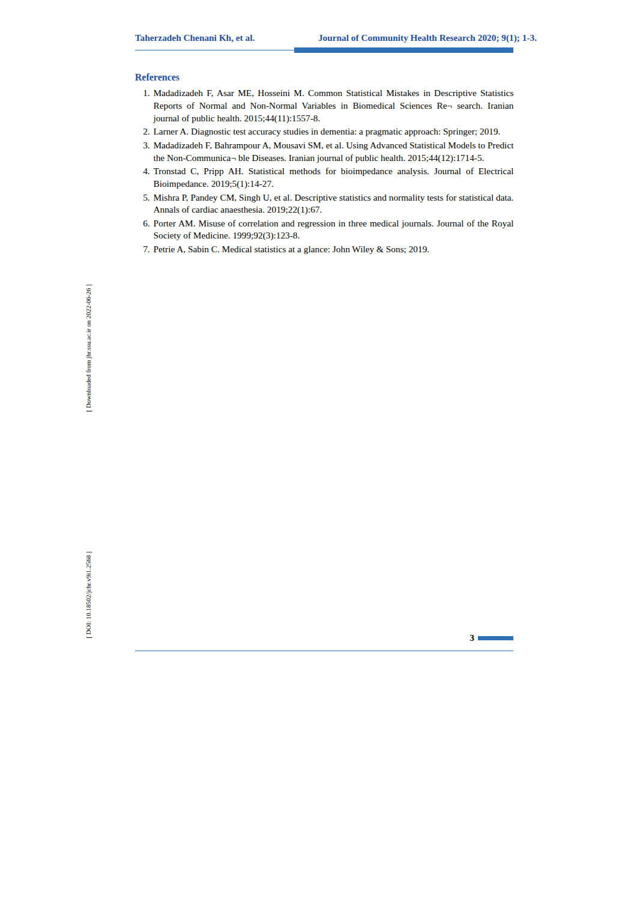Taherzadeh Chenani Kh, et al. Journal of Community Health Research 2020; 9(1); 1-3.
References
Madadizadeh F, Asar ME, Hosseini M. Common Statistical Mistakes in Descriptive Statistics Reports of Normal and Non-Normal Variables in Biomedical Sciences Re¬ search. Iranian journal of public health. 2015;44(11):1557-8.
Larner A. Diagnostic test accuracy studies in dementia: a pragmatic approach: Springer; 2019.
Madadizadeh F, Bahrampour A, Mousavi SM, et al. Using Advanced Statistical Models to Predict the Non-Communica¬ ble Diseases. Iranian journal of public health. 2015;44(12):1714-5.
Tronstad C, Pripp AH. Statistical methods for bioimpedance analysis. Journal of Electrical Bioimpedance. 2019;5(1):14-27.
Mishra P, Pandey CM, Singh U, et al. Descriptive statistics and normality tests for statistical data. Annals of cardiac anaesthesia. 2019;22(1):67.
Porter AM. Misuse of correlation and regression in three medical journals. Journal of the Royal Society of Medicine. 1999;92(3):123-8.
Petrie A, Sabin C. Medical statistics at a glance: John Wiley & Sons; 2019.
[ Downloaded from jhr.ssu.ac.ir on 2022-06-26 ]
[ DOI: 10.18502/jchr.v9i1.2568 ]
3